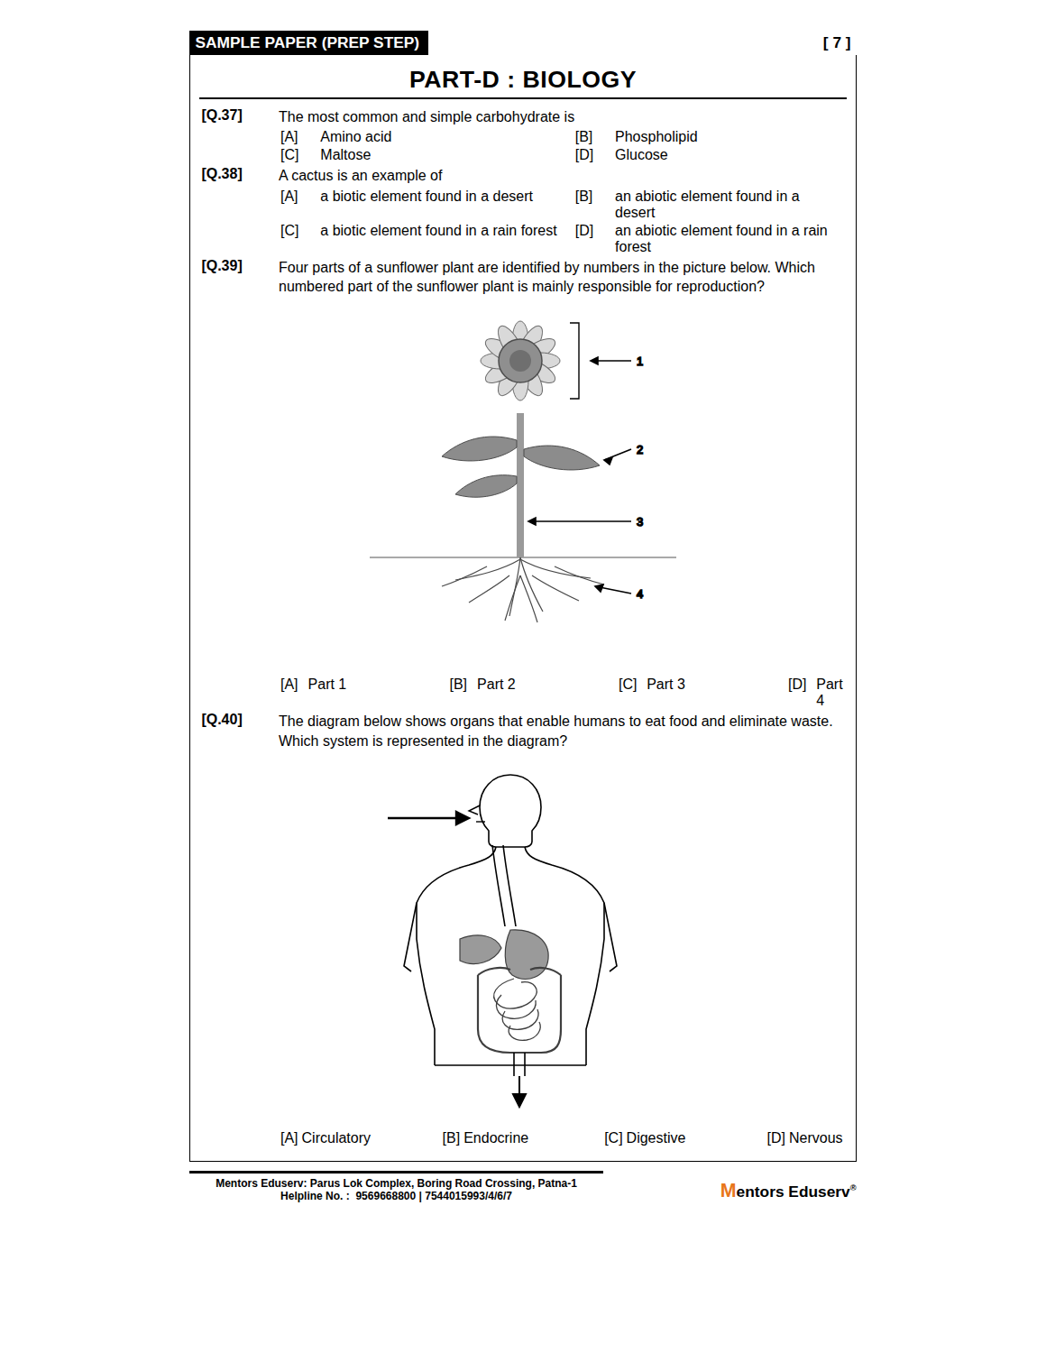SAMPLE PAPER (PREP STEP)
[ 7 ]
PART-D : BIOLOGY
| [Q.37] | The most common and simple carbohydrate is |
| | / [A] / Amino acid / [B] / Phospholipid / / [C] / Maltose / [D] / Glucose / |
| [Q.38] | A cactus is an example of |
| | / [A] / a biotic element found in a desert / [B] / an abiotic element found in a desert / / [C] / a biotic element found in a rain forest / [D] / an abiotic element found in a rain forest / |
| [Q.39] | Four parts of a sunflower plant are identified by numbers in the picture below. Which numbered part of the sunflower plant is mainly responsible for reproduction? |
1 2 3 4
| | / [A] / Part 1 / [B] / Part 2 / [C] / Part 3 / [D] / Part 4 / |
| [Q.40] | The diagram below shows organs that enable humans to eat food and eliminate waste. Which system is represented in the diagram? |
| | / [A] / Circulatory / [B] / Endocrine / [C] / Digestive / [D] / Nervous / |
Mentors Eduserv: Parus Lok Complex, Boring Road Crossing, Patna-1
Helpline No. : 9569668800 | 7544015993/4/6/7
Mentors Eduserv®